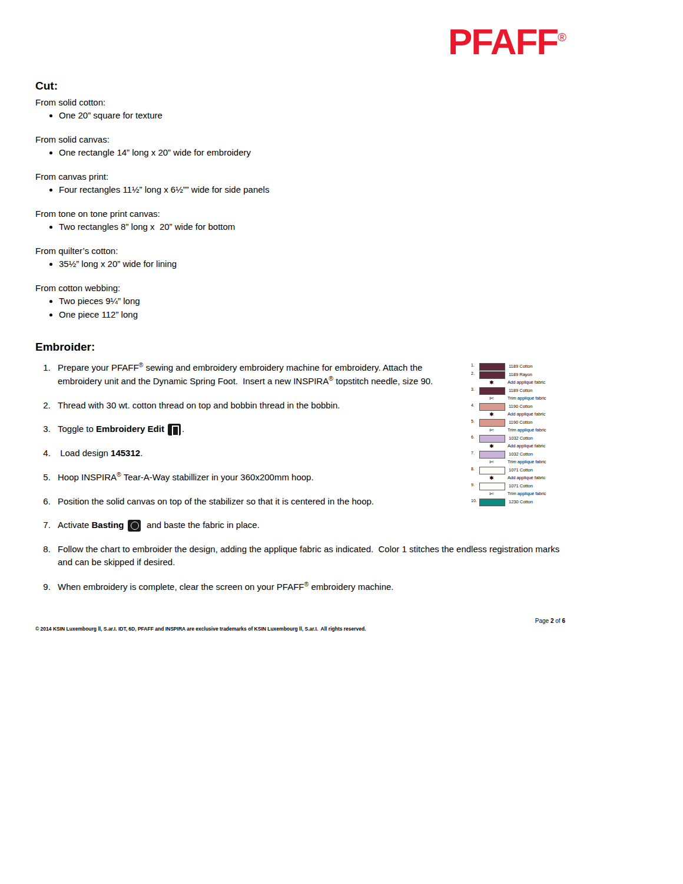PFAFF®
Cut:
From solid cotton:
One 20” square for texture
From solid canvas:
One rectangle 14” long x 20” wide for embroidery
From canvas print:
Four rectangles 11½” long x 6½”” wide for side panels
From tone on tone print canvas:
Two rectangles 8” long x 20” wide for bottom
From quilter’s cotton:
35½” long x 20” wide for lining
From cotton webbing:
Two pieces 9¼” long
One piece 112” long
Embroider:
1. 1189 Cotton
2. 1189 Rayon
✱ Add appliqué fabric
3. 1189 Cotton
✄ Trim appliqué fabric
4. 1190 Cotton
✱ Add appliqué fabric
5. 1190 Cotton
✄ Trim appliqué fabric
6. 1032 Cotton
✱ Add appliqué fabric
7. 1032 Cotton
✄ Trim appliqué fabric
8. 1071 Cotton
✱ Add appliqué fabric
9. 1071 Cotton
✄ Trim appliqué fabric
10. 1230 Cotton
Prepare your PFAFF® sewing and embroidery embroidery machine for embroidery. Attach the embroidery unit and the Dynamic Spring Foot. Insert a new INSPIRA® topstitch needle, size 90.
Thread with 30 wt. cotton thread on top and bobbin thread in the bobbin.
Toggle to Embroidery Edit .
Load design 145312.
Hoop INSPIRA® Tear-A-Way stabillizer in your 360x200mm hoop.
Position the solid canvas on top of the stabilizer so that it is centered in the hoop.
Activate Basting and baste the fabric in place.
Follow the chart to embroider the design, adding the applique fabric as indicated. Color 1 stitches the endless registration marks and can be skipped if desired.
When embroidery is complete, clear the screen on your PFAFF® embroidery machine.
Page 2 of 6
© 2014 KSIN Luxembourg ll, S.ar.I. IDT, 6D, PFAFF and INSPIRA are exclusive trademarks of KSIN Luxembourg ll, S.ar.I. All rights reserved.